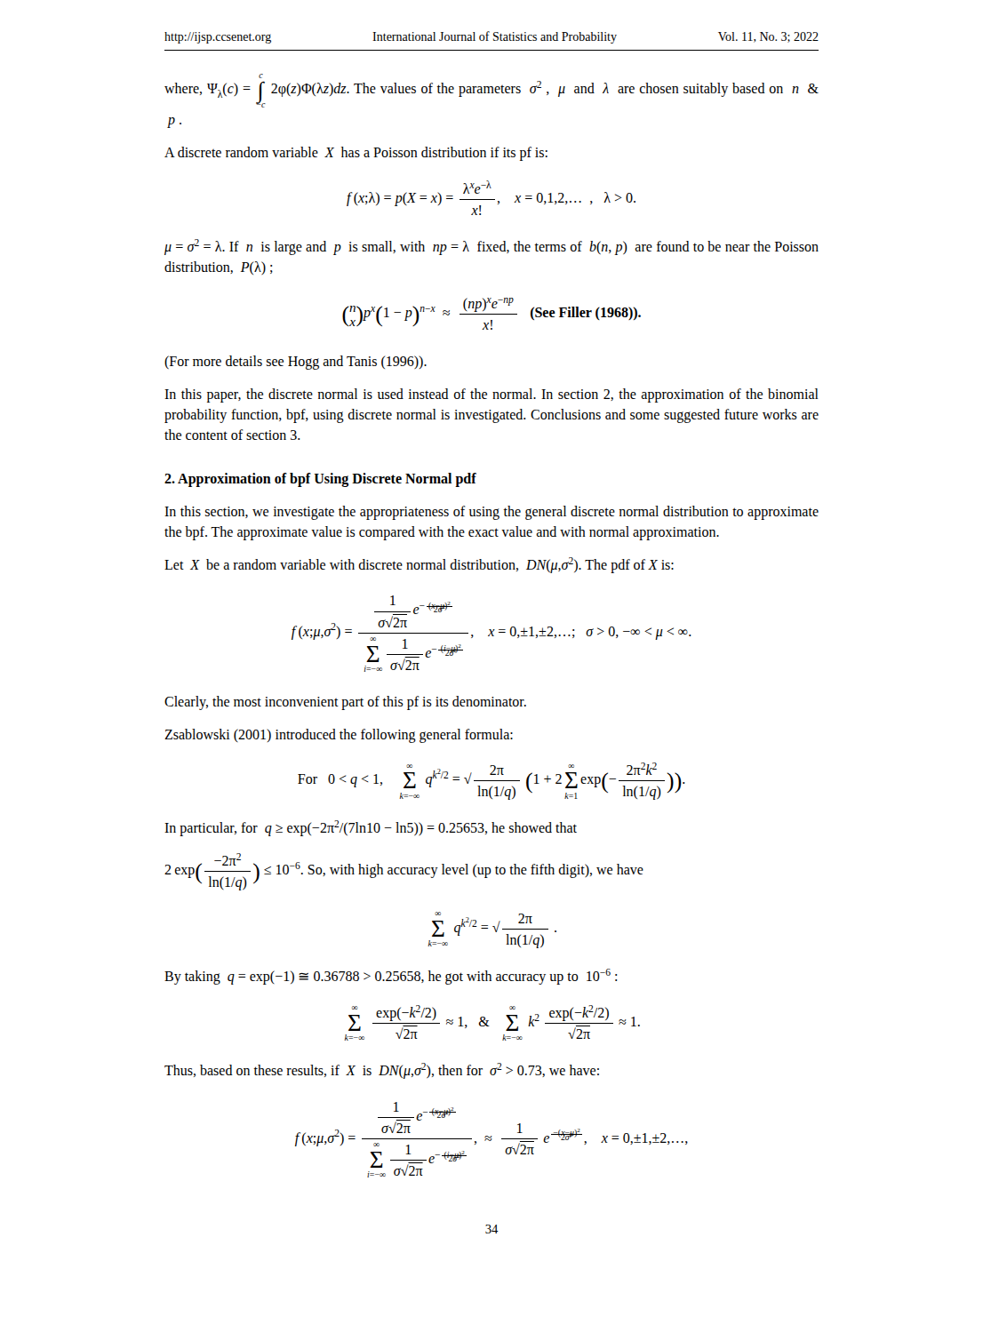http://ijsp.ccsenet.org International Journal of Statistics and Probability Vol. 11, No. 3; 2022
where, Ψλ(c) = c∫−c 2φ(z)Φ(λz)dz. The values of the parameters σ2 , μ and λ are chosen suitably based on n & p .
A discrete random variable X has a Poisson distribution if its pf is:
f (x;λ) = p(X = x) = λxe−λ x!, x = 0,1,2,… , λ > 0.
μ = σ2 = λ. If n is large and p is small, with np = λ fixed, the terms of b(n, p) are found to be near the Poisson distribution, P(λ) ;
(nx) px(1 − p)n−x ≈ (np)xe−np x! (See Filler (1968)).
(For more details see Hogg and Tanis (1996)).
In this paper, the discrete normal is used instead of the normal. In section 2, the approximation of the binomial probability function, bpf, using discrete normal is investigated. Conclusions and some suggested future works are the content of section 3.
2. Approximation of bpf Using Discrete Normal pdf
In this section, we investigate the appropriateness of using the general discrete normal distribution to approximate the bpf. The approximate value is compared with the exact value and with normal approximation.
Let X be a random variable with discrete normal distribution, DN(μ,σ2). The pdf of X is:
f (x;μ,σ2) = 1 σ√2π e−(x−μ)22σ2 ∞Σi=−∞1 σ√2π e−(i−μ)22σ2 , x = 0,±1,±2,…; σ > 0, −∞ < μ < ∞.
Clearly, the most inconvenient part of this pf is its denominator.
Zsablowski (2001) introduced the following general formula:
For 0 < q < 1, ∞Σk=−∞ qk2/2 = √2π ln(1/q) (1 + 2∞Σk=1exp(−2π2k2 ln(1/q))).
In particular, for q ≥ exp(−2π2/(7ln10 − ln5)) = 0.25653, he showed that
2 exp(−2π2 ln(1/q)) ≤ 10−6. So, with high accuracy level (up to the fifth digit), we have
∞Σk=−∞ qk2/2 = √2π ln(1/q) .
By taking q = exp(−1) ≅ 0.36788 > 0.25658, he got with accuracy up to 10−6 :
∞Σk=−∞ exp(−k2/2)√2π ≈ 1, & ∞Σk=−∞ k2 exp(−k2/2)√2π ≈ 1.
Thus, based on these results, if X is DN(μ,σ2), then for σ2 > 0.73, we have:
f (x;μ,σ2) = 1 σ√2π e−(x−μ)22σ2 ∞Σi=−∞1 σ√2π e−(i−μ)22σ2 , ≈ 1 σ√2π e−(x−μ)22σ2, x = 0,±1,±2,…,
34